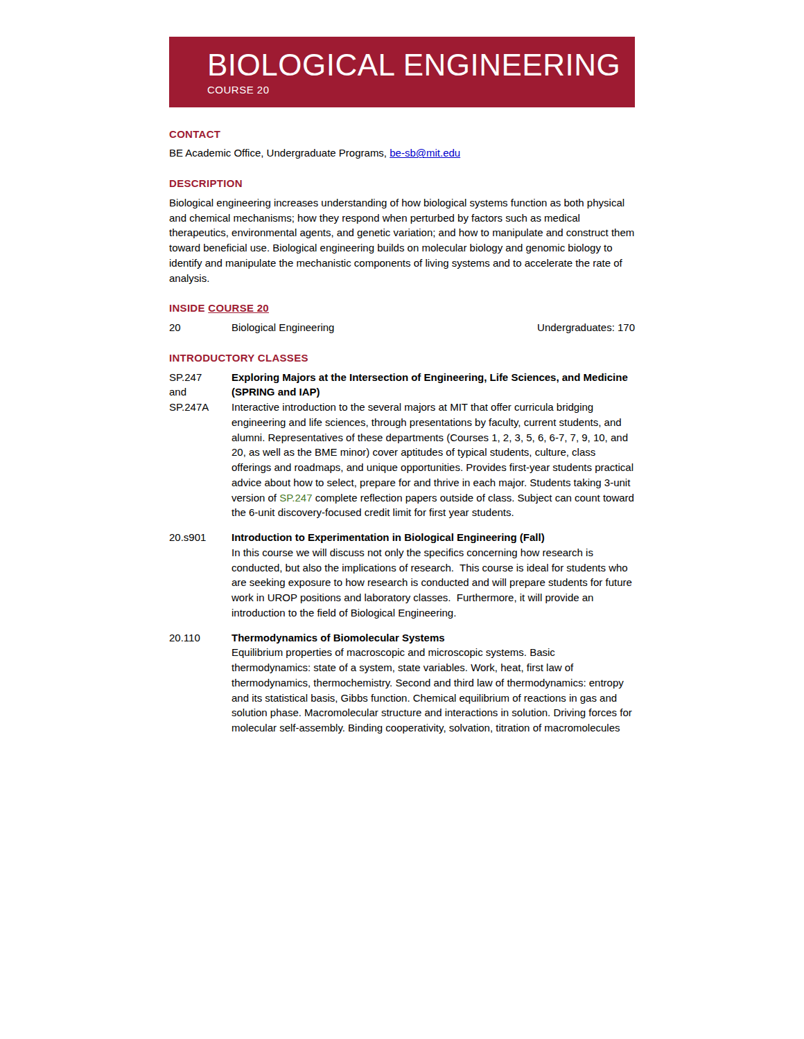BIOLOGICAL ENGINEERING
COURSE 20
CONTACT
BE Academic Office, Undergraduate Programs, be-sb@mit.edu
DESCRIPTION
Biological engineering increases understanding of how biological systems function as both physical and chemical mechanisms; how they respond when perturbed by factors such as medical therapeutics, environmental agents, and genetic variation; and how to manipulate and construct them toward beneficial use. Biological engineering builds on molecular biology and genomic biology to identify and manipulate the mechanistic components of living systems and to accelerate the rate of analysis.
INSIDE COURSE 20
20 Biological Engineering
Undergraduates: 170
INTRODUCTORY CLASSES
SP.247and SP.247A
Exploring Majors at the Intersection of Engineering, Life Sciences, and Medicine (SPRING and IAP)
Interactive introduction to the several majors at MIT that offer curricula bridging engineering and life sciences, through presentations by faculty, current students, and alumni. Representatives of these departments (Courses 1, 2, 3, 5, 6, 6-7, 7, 9, 10, and 20, as well as the BME minor) cover aptitudes of typical students, culture, class offerings and roadmaps, and unique opportunities. Provides first-year students practical advice about how to select, prepare for and thrive in each major. Students taking 3-unit version of SP.247 complete reflection papers outside of class. Subject can count toward the 6-unit discovery-focused credit limit for first year students.
20.s901
Introduction to Experimentation in Biological Engineering (Fall)
In this course we will discuss not only the specifics concerning how research is conducted, but also the implications of research. This course is ideal for students who are seeking exposure to how research is conducted and will prepare students for future work in UROP positions and laboratory classes. Furthermore, it will provide an introduction to the field of Biological Engineering.
20.110
Thermodynamics of Biomolecular Systems
Equilibrium properties of macroscopic and microscopic systems. Basic thermodynamics: state of a system, state variables. Work, heat, first law of thermodynamics, thermochemistry. Second and third law of thermodynamics: entropy and its statistical basis, Gibbs function. Chemical equilibrium of reactions in gas and solution phase. Macromolecular structure and interactions in solution. Driving forces for molecular self-assembly. Binding cooperativity, solvation, titration of macromolecules